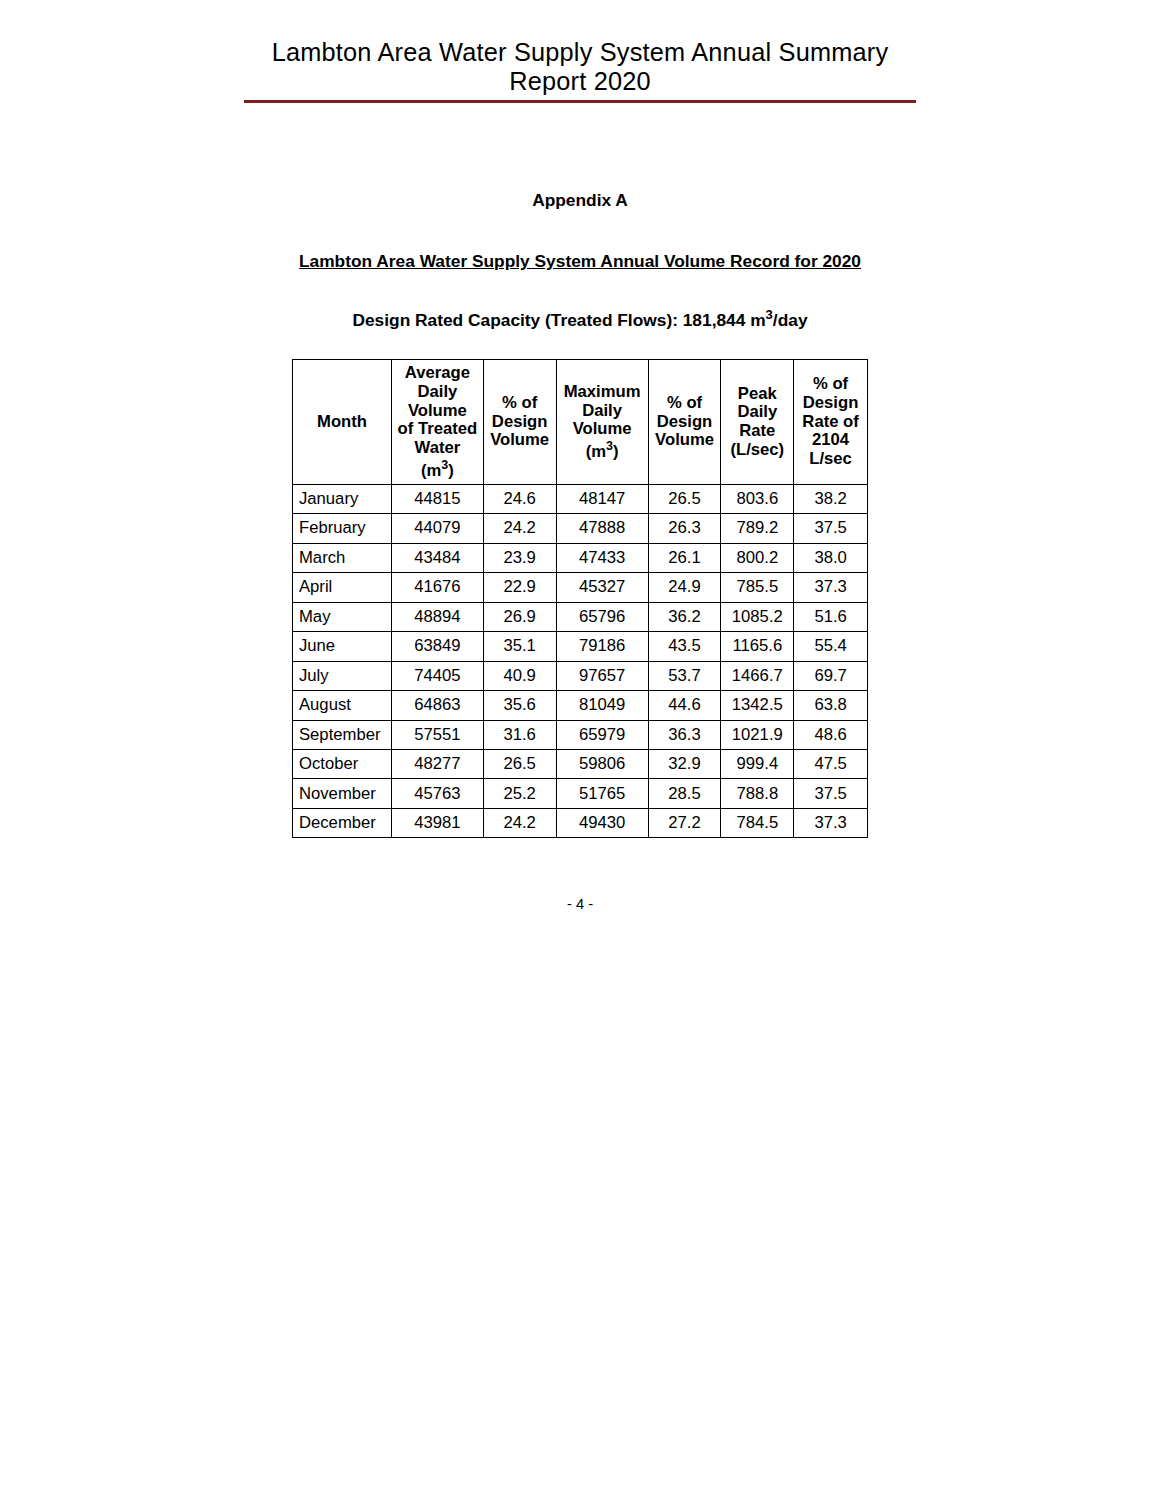Lambton Area Water Supply System Annual Summary Report 2020
Appendix A
Lambton Area Water Supply System Annual Volume Record for 2020
Design Rated Capacity (Treated Flows): 181,844 m3/day
| Month | Average Daily Volume of Treated Water (m 3 ) | % of Design Volume | Maximum Daily Volume (m 3 ) | % of Design Volume | Peak Daily Rate (L/sec) | % of Design Rate of 2104 L/sec |
| --- | --- | --- | --- | --- | --- | --- |
| January | 44815 | 24.6 | 48147 | 26.5 | 803.6 | 38.2 |
| February | 44079 | 24.2 | 47888 | 26.3 | 789.2 | 37.5 |
| March | 43484 | 23.9 | 47433 | 26.1 | 800.2 | 38.0 |
| April | 41676 | 22.9 | 45327 | 24.9 | 785.5 | 37.3 |
| May | 48894 | 26.9 | 65796 | 36.2 | 1085.2 | 51.6 |
| June | 63849 | 35.1 | 79186 | 43.5 | 1165.6 | 55.4 |
| July | 74405 | 40.9 | 97657 | 53.7 | 1466.7 | 69.7 |
| August | 64863 | 35.6 | 81049 | 44.6 | 1342.5 | 63.8 |
| September | 57551 | 31.6 | 65979 | 36.3 | 1021.9 | 48.6 |
| October | 48277 | 26.5 | 59806 | 32.9 | 999.4 | 47.5 |
| November | 45763 | 25.2 | 51765 | 28.5 | 788.8 | 37.5 |
| December | 43981 | 24.2 | 49430 | 27.2 | 784.5 | 37.3 |
- 4 -